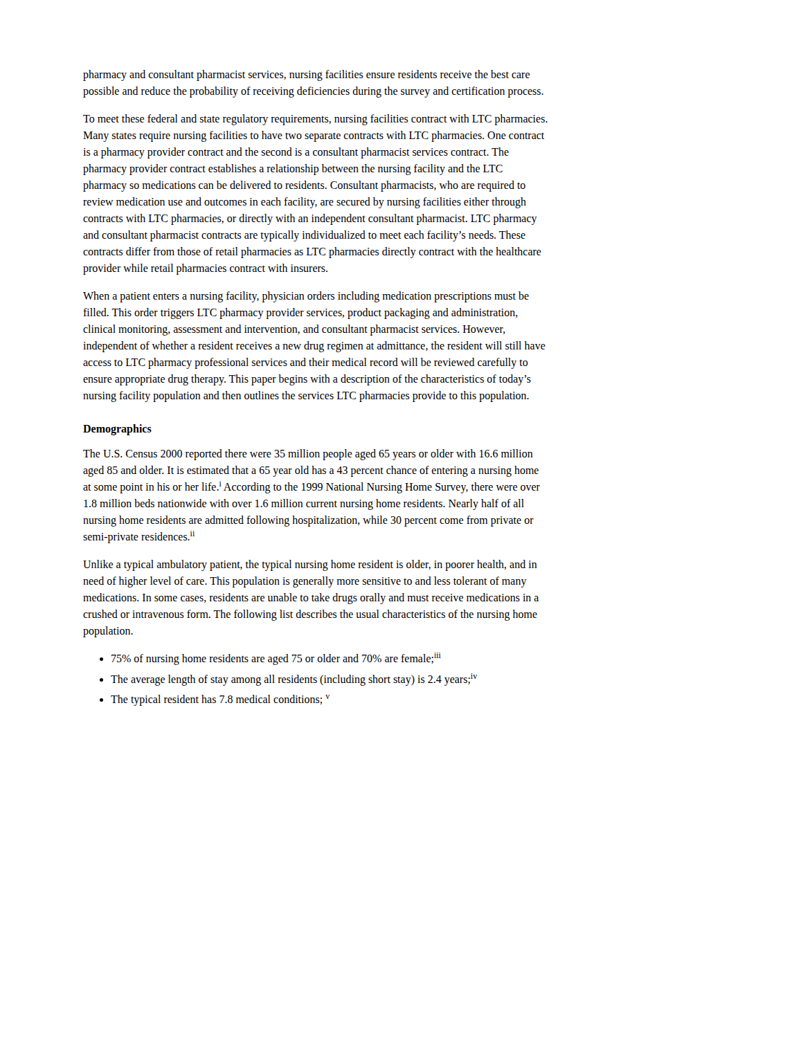pharmacy and consultant pharmacist services, nursing facilities ensure residents receive the best care possible and reduce the probability of receiving deficiencies during the survey and certification process.
To meet these federal and state regulatory requirements, nursing facilities contract with LTC pharmacies. Many states require nursing facilities to have two separate contracts with LTC pharmacies. One contract is a pharmacy provider contract and the second is a consultant pharmacist services contract. The pharmacy provider contract establishes a relationship between the nursing facility and the LTC pharmacy so medications can be delivered to residents. Consultant pharmacists, who are required to review medication use and outcomes in each facility, are secured by nursing facilities either through contracts with LTC pharmacies, or directly with an independent consultant pharmacist. LTC pharmacy and consultant pharmacist contracts are typically individualized to meet each facility’s needs. These contracts differ from those of retail pharmacies as LTC pharmacies directly contract with the healthcare provider while retail pharmacies contract with insurers.
When a patient enters a nursing facility, physician orders including medication prescriptions must be filled. This order triggers LTC pharmacy provider services, product packaging and administration, clinical monitoring, assessment and intervention, and consultant pharmacist services. However, independent of whether a resident receives a new drug regimen at admittance, the resident will still have access to LTC pharmacy professional services and their medical record will be reviewed carefully to ensure appropriate drug therapy. This paper begins with a description of the characteristics of today’s nursing facility population and then outlines the services LTC pharmacies provide to this population.
Demographics
The U.S. Census 2000 reported there were 35 million people aged 65 years or older with 16.6 million aged 85 and older. It is estimated that a 65 year old has a 43 percent chance of entering a nursing home at some point in his or her life.i According to the 1999 National Nursing Home Survey, there were over 1.8 million beds nationwide with over 1.6 million current nursing home residents. Nearly half of all nursing home residents are admitted following hospitalization, while 30 percent come from private or semi-private residences.ii
Unlike a typical ambulatory patient, the typical nursing home resident is older, in poorer health, and in need of higher level of care. This population is generally more sensitive to and less tolerant of many medications. In some cases, residents are unable to take drugs orally and must receive medications in a crushed or intravenous form. The following list describes the usual characteristics of the nursing home population.
75% of nursing home residents are aged 75 or older and 70% are female;iii
The average length of stay among all residents (including short stay) is 2.4 years;iv
The typical resident has 7.8 medical conditions; v